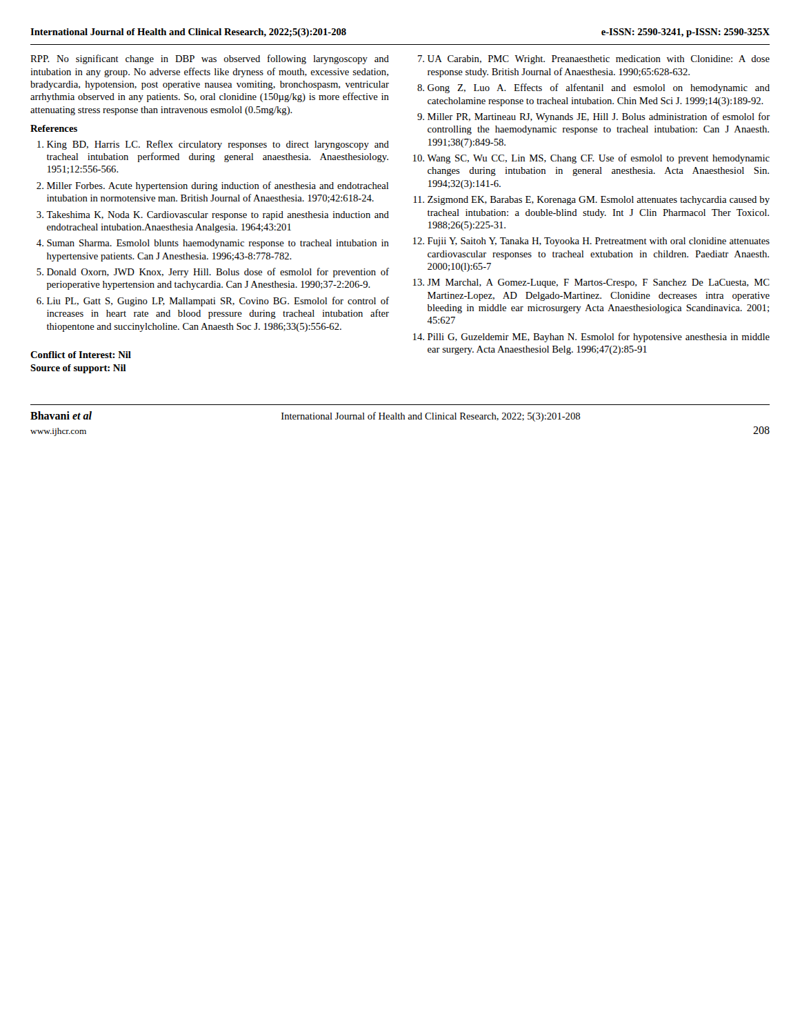International Journal of Health and Clinical Research, 2022;5(3):201-208 e-ISSN: 2590-3241, p-ISSN: 2590-325X
RPP. No significant change in DBP was observed following laryngoscopy and intubation in any group. No adverse effects like dryness of mouth, excessive sedation, bradycardia, hypotension, post operative nausea vomiting, bronchospasm, ventricular arrhythmia observed in any patients. So, oral clonidine (150µg/kg) is more effective in attenuating stress response than intravenous esmolol (0.5mg/kg).
References
King BD, Harris LC. Reflex circulatory responses to direct laryngoscopy and tracheal intubation performed during general anaesthesia. Anaesthesiology. 1951;12:556-566.
Miller Forbes. Acute hypertension during induction of anesthesia and endotracheal intubation in normotensive man. British Journal of Anaesthesia. 1970;42:618-24.
Takeshima K, Noda K. Cardiovascular response to rapid anesthesia induction and endotracheal intubation.Anaesthesia Analgesia. 1964;43:201
Suman Sharma. Esmolol blunts haemodynamic response to tracheal intubation in hypertensive patients. Can J Anesthesia. 1996;43-8:778-782.
Donald Oxorn, JWD Knox, Jerry Hill. Bolus dose of esmolol for prevention of perioperative hypertension and tachycardia. Can J Anesthesia. 1990;37-2:206-9.
Liu PL, Gatt S, Gugino LP, Mallampati SR, Covino BG. Esmolol for control of increases in heart rate and blood pressure during tracheal intubation after thiopentone and succinylcholine. Can Anaesth Soc J. 1986;33(5):556-62.
Conflict of Interest: Nil
Source of support: Nil
UA Carabin, PMC Wright. Preanaesthetic medication with Clonidine: A dose response study. British Journal of Anaesthesia. 1990;65:628-632.
Gong Z, Luo A. Effects of alfentanil and esmolol on hemodynamic and catecholamine response to tracheal intubation. Chin Med Sci J. 1999;14(3):189-92.
Miller PR, Martineau RJ, Wynands JE, Hill J. Bolus administration of esmolol for controlling the haemodynamic response to tracheal intubation: Can J Anaesth. 1991;38(7):849-58.
Wang SC, Wu CC, Lin MS, Chang CF. Use of esmolol to prevent hemodynamic changes during intubation in general anesthesia. Acta Anaesthesiol Sin. 1994;32(3):141-6.
Zsigmond EK, Barabas E, Korenaga GM. Esmolol attenuates tachycardia caused by tracheal intubation: a double-blind study. Int J Clin Pharmacol Ther Toxicol. 1988;26(5):225-31.
Fujii Y, Saitoh Y, Tanaka H, Toyooka H. Pretreatment with oral clonidine attenuates cardiovascular responses to tracheal extubation in children. Paediatr Anaesth. 2000;10(l):65-7
JM Marchal, A Gomez-Luque, F Martos-Crespo, F Sanchez De LaCuesta, MC Martinez-Lopez, AD Delgado-Martinez. Clonidine decreases intra operative bleeding in middle ear microsurgery Acta Anaesthesiologica Scandinavica. 2001; 45:627
Pilli G, Guzeldemir ME, Bayhan N. Esmolol for hypotensive anesthesia in middle ear surgery. Acta Anaesthesiol Belg. 1996;47(2):85-91
Bhavani et al International Journal of Health and Clinical Research, 2022; 5(3):201-208
www.ijhcr.com 208